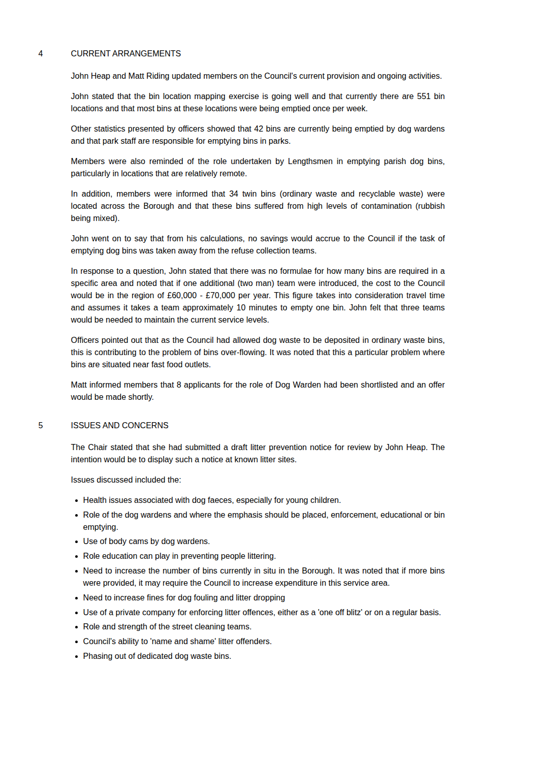4 Current Arrangements
John Heap and Matt Riding updated members on the Council's current provision and ongoing activities.
John stated that the bin location mapping exercise is going well and that currently there are 551 bin locations and that most bins at these locations were being emptied once per week.
Other statistics presented by officers showed that 42 bins are currently being emptied by dog wardens and that park staff are responsible for emptying bins in parks.
Members were also reminded of the role undertaken by Lengthsmen in emptying parish dog bins, particularly in locations that are relatively remote.
In addition, members were informed that 34 twin bins (ordinary waste and recyclable waste) were located across the Borough and that these bins suffered from high levels of contamination (rubbish being mixed).
John went on to say that from his calculations, no savings would accrue to the Council if the task of emptying dog bins was taken away from the refuse collection teams.
In response to a question, John stated that there was no formulae for how many bins are required in a specific area and noted that if one additional (two man) team were introduced, the cost to the Council would be in the region of £60,000 - £70,000 per year. This figure takes into consideration travel time and assumes it takes a team approximately 10 minutes to empty one bin. John felt that three teams would be needed to maintain the current service levels.
Officers pointed out that as the Council had allowed dog waste to be deposited in ordinary waste bins, this is contributing to the problem of bins over-flowing. It was noted that this a particular problem where bins are situated near fast food outlets.
Matt informed members that 8 applicants for the role of Dog Warden had been shortlisted and an offer would be made shortly.
5 Issues and Concerns
The Chair stated that she had submitted a draft litter prevention notice for review by John Heap. The intention would be to display such a notice at known litter sites.
Issues discussed included the:
Health issues associated with dog faeces, especially for young children.
Role of the dog wardens and where the emphasis should be placed, enforcement, educational or bin emptying.
Use of body cams by dog wardens.
Role education can play in preventing people littering.
Need to increase the number of bins currently in situ in the Borough. It was noted that if more bins were provided, it may require the Council to increase expenditure in this service area.
Need to increase fines for dog fouling and litter dropping
Use of a private company for enforcing litter offences, either as a 'one off blitz' or on a regular basis.
Role and strength of the street cleaning teams.
Council's ability to 'name and shame' litter offenders.
Phasing out of dedicated dog waste bins.